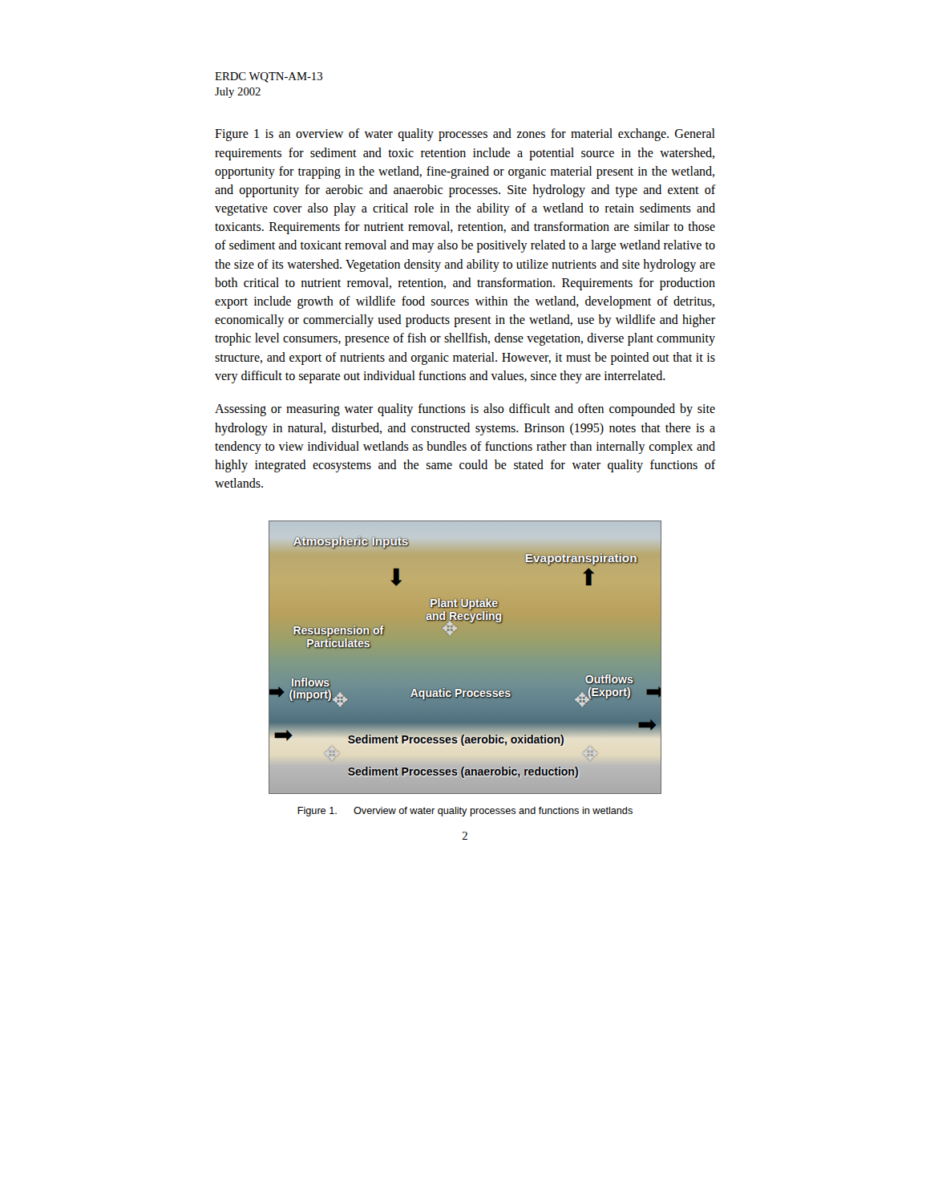ERDC WQTN-AM-13 July 2002
Figure 1 is an overview of water quality processes and zones for material exchange. General requirements for sediment and toxic retention include a potential source in the watershed, opportunity for trapping in the wetland, fine-grained or organic material present in the wetland, and opportunity for aerobic and anaerobic processes. Site hydrology and type and extent of vegetative cover also play a critical role in the ability of a wetland to retain sediments and toxicants. Requirements for nutrient removal, retention, and transformation are similar to those of sediment and toxicant removal and may also be positively related to a large wetland relative to the size of its watershed. Vegetation density and ability to utilize nutrients and site hydrology are both critical to nutrient removal, retention, and transformation. Requirements for production export include growth of wildlife food sources within the wetland, development of detritus, economically or commercially used products present in the wetland, use by wildlife and higher trophic level consumers, presence of fish or shellfish, dense vegetation, diverse plant community structure, and export of nutrients and organic material. However, it must be pointed out that it is very difficult to separate out individual functions and values, since they are interrelated.
Assessing or measuring water quality functions is also difficult and often compounded by site hydrology in natural, disturbed, and constructed systems. Brinson (1995) notes that there is a tendency to view individual wetlands as bundles of functions rather than internally complex and highly integrated ecosystems and the same could be stated for water quality functions of wetlands.
Atmospheric Inputs Evapotranspiration Plant Uptake
and Recycling Resuspension of
Particulates Inflows
(Import) Aquatic Processes Outflows
(Export) Sediment Processes (aerobic, oxidation) Sediment Processes (anaerobic, reduction) ⬇ ⬆ ➡ ➡ ➡ ➡ ✥ ✥ ✥ ✥ ✥
Figure 1. Overview of water quality processes and functions in wetlands
2